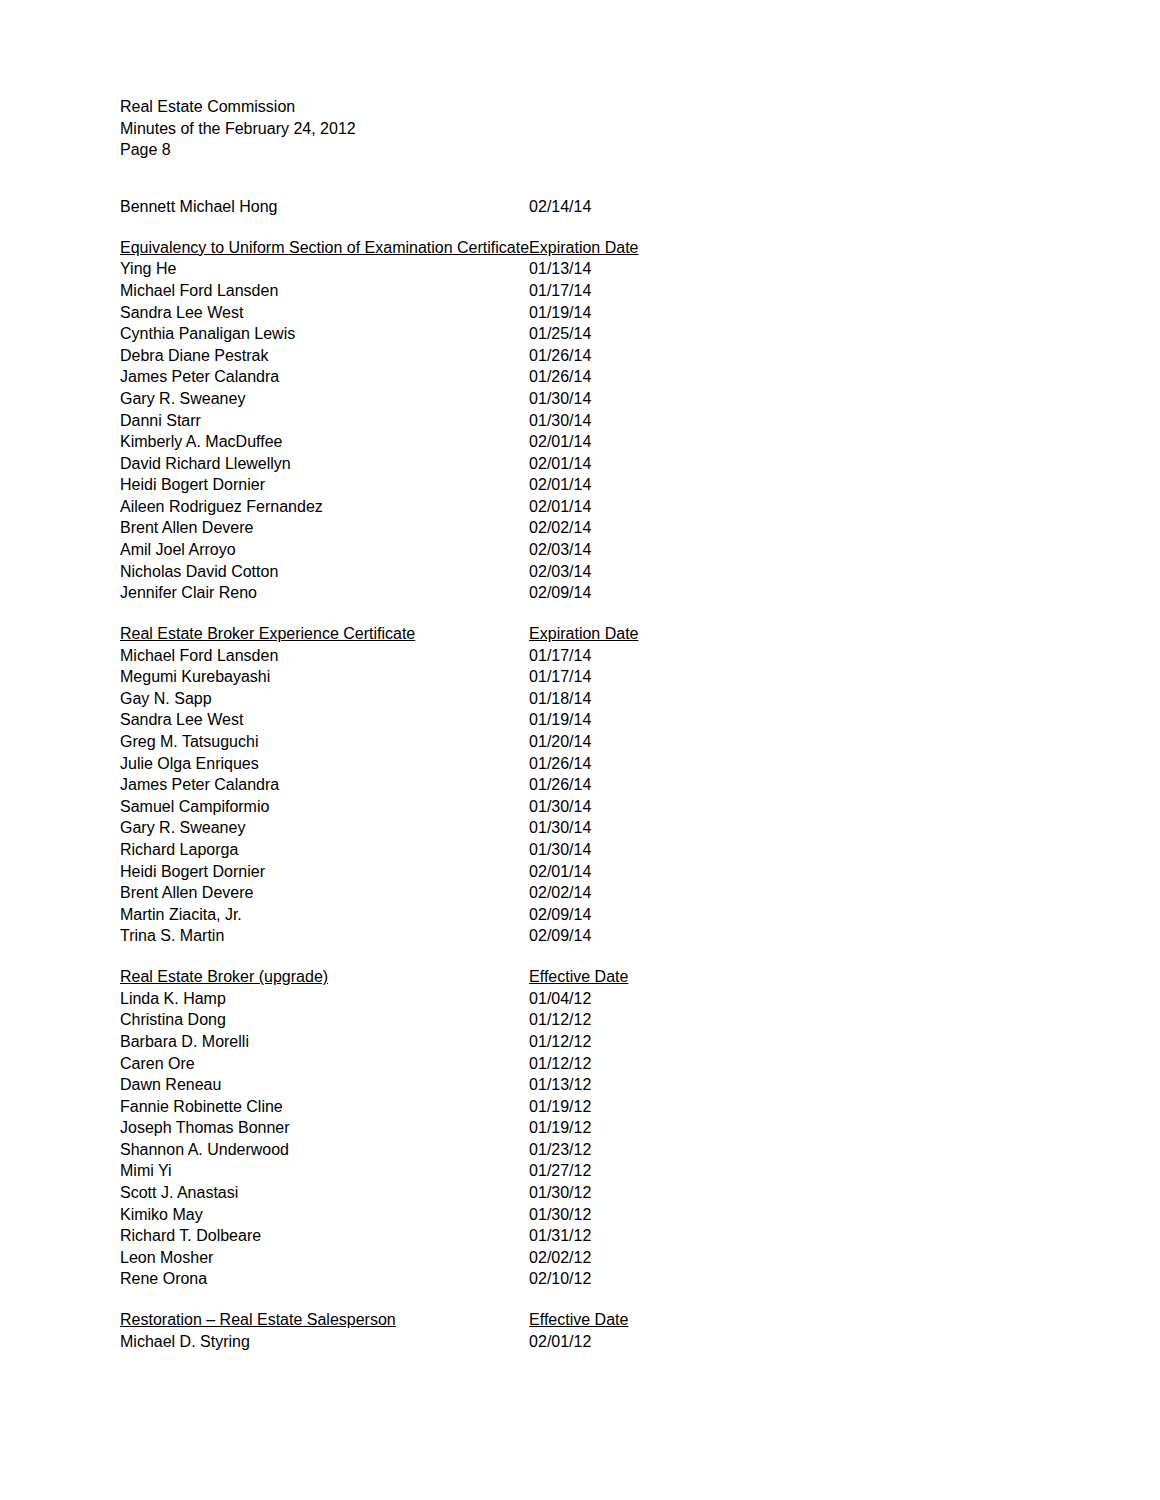Real Estate Commission
Minutes of the February 24, 2012
Page 8
| Bennett Michael Hong | 02/14/14 |
| Equivalency to Uniform Section of Examination Certificate | Expiration Date |
| Ying He | 01/13/14 |
| Michael Ford Lansden | 01/17/14 |
| Sandra Lee West | 01/19/14 |
| Cynthia Panaligan Lewis | 01/25/14 |
| Debra Diane Pestrak | 01/26/14 |
| James Peter Calandra | 01/26/14 |
| Gary R. Sweaney | 01/30/14 |
| Danni Starr | 01/30/14 |
| Kimberly A. MacDuffee | 02/01/14 |
| David Richard Llewellyn | 02/01/14 |
| Heidi Bogert Dornier | 02/01/14 |
| Aileen Rodriguez Fernandez | 02/01/14 |
| Brent Allen Devere | 02/02/14 |
| Amil Joel Arroyo | 02/03/14 |
| Nicholas David Cotton | 02/03/14 |
| Jennifer Clair Reno | 02/09/14 |
| Real Estate Broker Experience Certificate | Expiration Date |
| Michael Ford Lansden | 01/17/14 |
| Megumi Kurebayashi | 01/17/14 |
| Gay N. Sapp | 01/18/14 |
| Sandra Lee West | 01/19/14 |
| Greg M. Tatsuguchi | 01/20/14 |
| Julie Olga Enriques | 01/26/14 |
| James Peter Calandra | 01/26/14 |
| Samuel Campiformio | 01/30/14 |
| Gary R. Sweaney | 01/30/14 |
| Richard Laporga | 01/30/14 |
| Heidi Bogert Dornier | 02/01/14 |
| Brent Allen Devere | 02/02/14 |
| Martin Ziacita, Jr. | 02/09/14 |
| Trina S. Martin | 02/09/14 |
| Real Estate Broker (upgrade) | Effective Date |
| Linda K. Hamp | 01/04/12 |
| Christina Dong | 01/12/12 |
| Barbara D. Morelli | 01/12/12 |
| Caren Ore | 01/12/12 |
| Dawn Reneau | 01/13/12 |
| Fannie Robinette Cline | 01/19/12 |
| Joseph Thomas Bonner | 01/19/12 |
| Shannon A. Underwood | 01/23/12 |
| Mimi Yi | 01/27/12 |
| Scott J. Anastasi | 01/30/12 |
| Kimiko May | 01/30/12 |
| Richard T. Dolbeare | 01/31/12 |
| Leon Mosher | 02/02/12 |
| Rene Orona | 02/10/12 |
| Restoration – Real Estate Salesperson | Effective Date |
| Michael D. Styring | 02/01/12 |